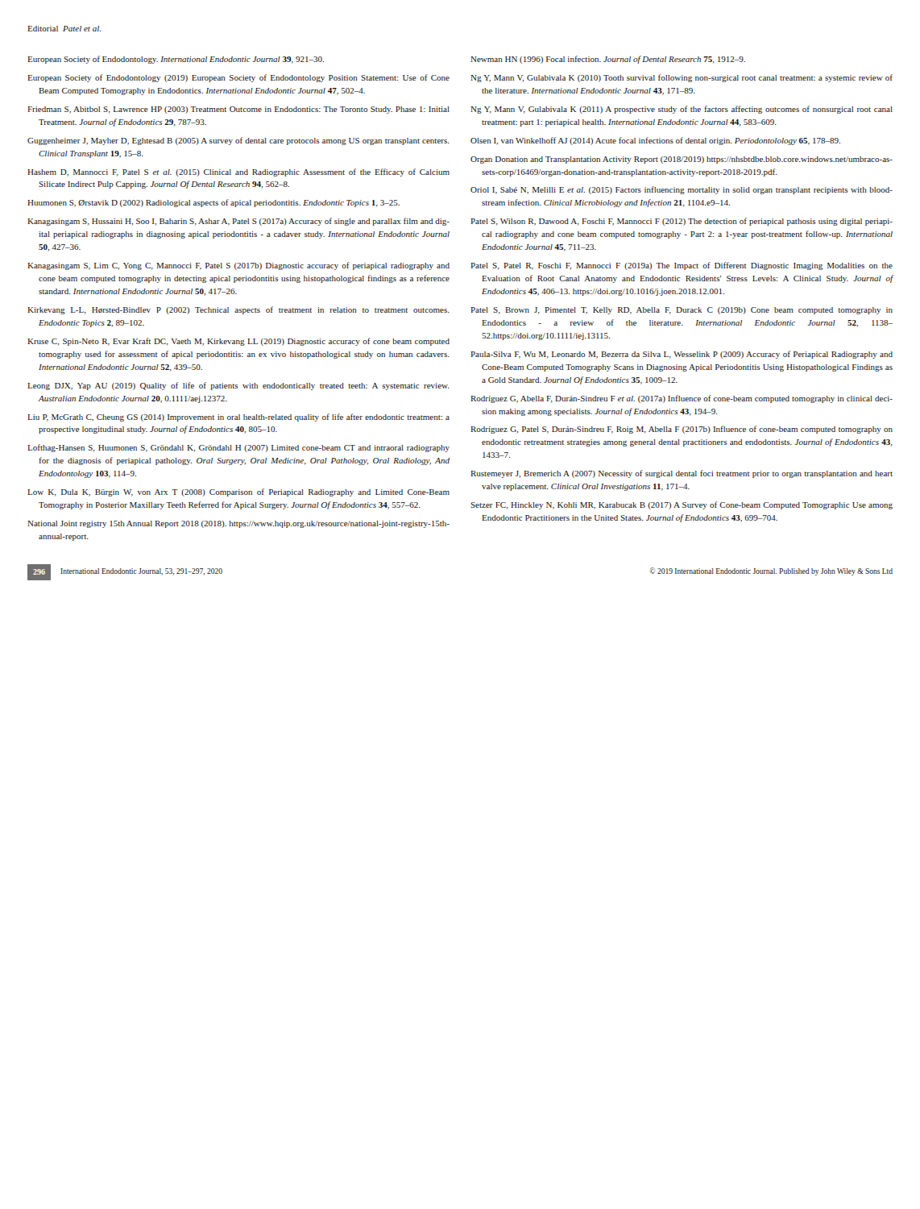Editorial Patel et al.
European Society of Endodontology. International Endodontic Journal 39, 921–30.
European Society of Endodontology (2019) European Society of Endodontology Position Statement: Use of Cone Beam Computed Tomography in Endodontics. International Endodontic Journal 47, 502–4.
Friedman S, Abitbol S, Lawrence HP (2003) Treatment Outcome in Endodontics: The Toronto Study. Phase 1: Initial Treatment. Journal of Endodontics 29, 787–93.
Guggenheimer J, Mayher D, Eghtesad B (2005) A survey of dental care protocols among US organ transplant centers. Clinical Transplant 19, 15–8.
Hashem D, Mannocci F, Patel S et al. (2015) Clinical and Radiographic Assessment of the Efficacy of Calcium Silicate Indirect Pulp Capping. Journal Of Dental Research 94, 562–8.
Huumonen S, Ørstavik D (2002) Radiological aspects of apical periodontitis. Endodontic Topics 1, 3–25.
Kanagasingam S, Hussaini H, Soo I, Baharin S, Ashar A, Patel S (2017a) Accuracy of single and parallax film and digital periapical radiographs in diagnosing apical periodontitis - a cadaver study. International Endodontic Journal 50, 427–36.
Kanagasingam S, Lim C, Yong C, Mannocci F, Patel S (2017b) Diagnostic accuracy of periapical radiography and cone beam computed tomography in detecting apical periodontitis using histopathological findings as a reference standard. International Endodontic Journal 50, 417–26.
Kirkevang L-L, Hørsted-Bindlev P (2002) Technical aspects of treatment in relation to treatment outcomes. Endodontic Topics 2, 89–102.
Kruse C, Spin-Neto R, Evar Kraft DC, Vaeth M, Kirkevang LL (2019) Diagnostic accuracy of cone beam computed tomography used for assessment of apical periodontitis: an ex vivo histopathological study on human cadavers. International Endodontic Journal 52, 439–50.
Leong DJX, Yap AU (2019) Quality of life of patients with endodontically treated teeth: A systematic review. Australian Endodontic Journal 20, 0.1111/aej.12372.
Liu P, McGrath C, Cheung GS (2014) Improvement in oral health-related quality of life after endodontic treatment: a prospective longitudinal study. Journal of Endodontics 40, 805–10.
Lofthag-Hansen S, Huumonen S, Gröndahl K, Gröndahl H (2007) Limited cone-beam CT and intraoral radiography for the diagnosis of periapical pathology. Oral Surgery, Oral Medicine, Oral Pathology, Oral Radiology, And Endodontology 103, 114–9.
Low K, Dula K, Bürgin W, von Arx T (2008) Comparison of Periapical Radiography and Limited Cone-Beam Tomography in Posterior Maxillary Teeth Referred for Apical Surgery. Journal Of Endodontics 34, 557–62.
National Joint registry 15th Annual Report 2018 (2018). https://www.hqip.org.uk/resource/national-joint-registry-15th-annual-report.
Newman HN (1996) Focal infection. Journal of Dental Research 75, 1912–9.
Ng Y, Mann V, Gulabivala K (2010) Tooth survival following non-surgical root canal treatment: a systemic review of the literature. International Endodontic Journal 43, 171–89.
Ng Y, Mann V, Gulabivala K (2011) A prospective study of the factors affecting outcomes of nonsurgical root canal treatment: part 1: periapical health. International Endodontic Journal 44, 583–609.
Olsen I, van Winkelhoff AJ (2014) Acute focal infections of dental origin. Periodontolology 65, 178–89.
Organ Donation and Transplantation Activity Report (2018/2019) https://nhsbtdbe.blob.core.windows.net/umbraco-assets-corp/16469/organ-donation-and-transplantation-activity-report-2018-2019.pdf.
Oriol I, Sabé N, Melilli E et al. (2015) Factors influencing mortality in solid organ transplant recipients with bloodstream infection. Clinical Microbiology and Infection 21, 1104.e9–14.
Patel S, Wilson R, Dawood A, Foschi F, Mannocci F (2012) The detection of periapical pathosis using digital periapical radiography and cone beam computed tomography - Part 2: a 1-year post-treatment follow-up. International Endodontic Journal 45, 711–23.
Patel S, Patel R, Foschi F, Mannocci F (2019a) The Impact of Different Diagnostic Imaging Modalities on the Evaluation of Root Canal Anatomy and Endodontic Residents' Stress Levels: A Clinical Study. Journal of Endodontics 45, 406–13. https://doi.org/10.1016/j.joen.2018.12.001.
Patel S, Brown J, Pimentel T, Kelly RD, Abella F, Durack C (2019b) Cone beam computed tomography in Endodontics - a review of the literature. International Endodontic Journal 52, 1138–52.https://doi.org/10.1111/iej.13115.
Paula-Silva F, Wu M, Leonardo M, Bezerra da Silva L, Wesselink P (2009) Accuracy of Periapical Radiography and Cone-Beam Computed Tomography Scans in Diagnosing Apical Periodontitis Using Histopathological Findings as a Gold Standard. Journal Of Endodontics 35, 1009–12.
Rodríguez G, Abella F, Durán-Sindreu F et al. (2017a) Influence of cone-beam computed tomography in clinical decision making among specialists. Journal of Endodontics 43, 194–9.
Rodríguez G, Patel S, Durán-Sindreu F, Roig M, Abella F (2017b) Influence of cone-beam computed tomography on endodontic retreatment strategies among general dental practitioners and endodontists. Journal of Endodontics 43, 1433–7.
Rustemeyer J, Bremerich A (2007) Necessity of surgical dental foci treatment prior to organ transplantation and heart valve replacement. Clinical Oral Investigations 11, 171–4.
Setzer FC, Hinckley N, Kohli MR, Karabucak B (2017) A Survey of Cone-beam Computed Tomographic Use among Endodontic Practitioners in the United States. Journal of Endodontics 43, 699–704.
296 International Endodontic Journal, 53, 291–297, 2020 © 2019 International Endodontic Journal. Published by John Wiley & Sons Ltd